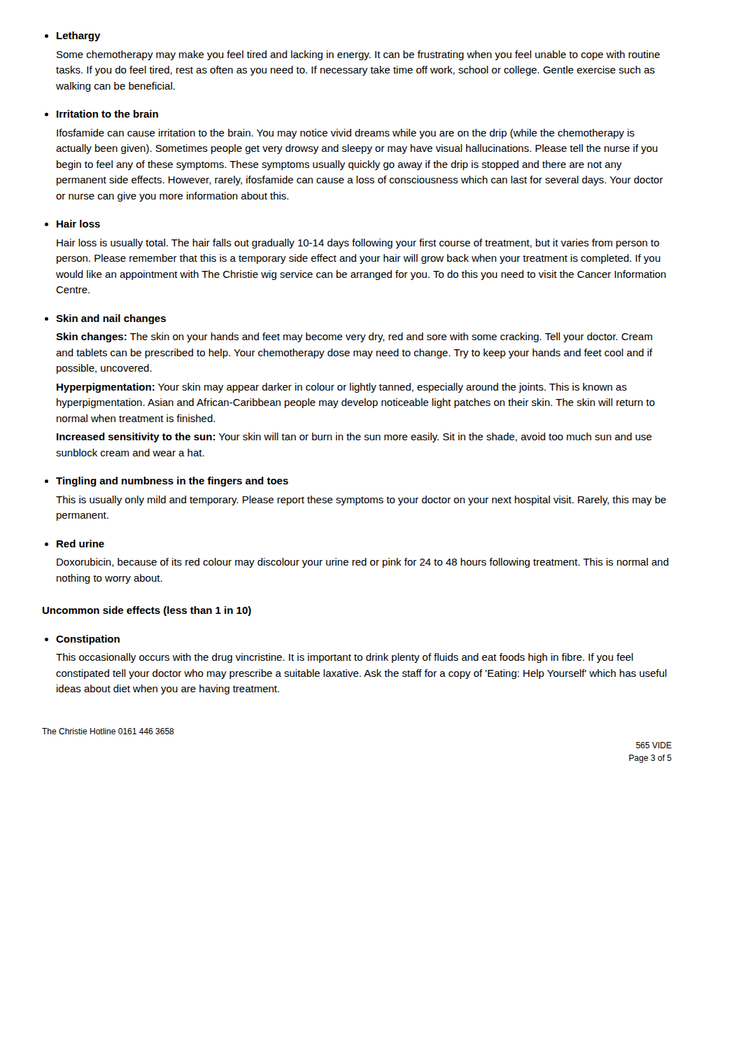Lethargy
Some chemotherapy may make you feel tired and lacking in energy. It can be frustrating when you feel unable to cope with routine tasks. If you do feel tired, rest as often as you need to. If necessary take time off work, school or college. Gentle exercise such as walking can be beneficial.
Irritation to the brain
Ifosfamide can cause irritation to the brain. You may notice vivid dreams while you are on the drip (while the chemotherapy is actually been given). Sometimes people get very drowsy and sleepy or may have visual hallucinations. Please tell the nurse if you begin to feel any of these symptoms. These symptoms usually quickly go away if the drip is stopped and there are not any permanent side effects. However, rarely, ifosfamide can cause a loss of consciousness which can last for several days. Your doctor or nurse can give you more information about this.
Hair loss
Hair loss is usually total. The hair falls out gradually 10-14 days following your first course of treatment, but it varies from person to person. Please remember that this is a temporary side effect and your hair will grow back when your treatment is completed. If you would like an appointment with The Christie wig service can be arranged for you. To do this you need to visit the Cancer Information Centre.
Skin and nail changes
Skin changes: The skin on your hands and feet may become very dry, red and sore with some cracking. Tell your doctor. Cream and tablets can be prescribed to help. Your chemotherapy dose may need to change. Try to keep your hands and feet cool and if possible, uncovered.
Hyperpigmentation: Your skin may appear darker in colour or lightly tanned, especially around the joints. This is known as hyperpigmentation. Asian and African-Caribbean people may develop noticeable light patches on their skin. The skin will return to normal when treatment is finished.
Increased sensitivity to the sun: Your skin will tan or burn in the sun more easily. Sit in the shade, avoid too much sun and use sunblock cream and wear a hat.
Tingling and numbness in the fingers and toes
This is usually only mild and temporary. Please report these symptoms to your doctor on your next hospital visit. Rarely, this may be permanent.
Red urine
Doxorubicin, because of its red colour may discolour your urine red or pink for 24 to 48 hours following treatment. This is normal and nothing to worry about.
Uncommon side effects (less than 1 in 10)
Constipation
This occasionally occurs with the drug vincristine. It is important to drink plenty of fluids and eat foods high in fibre. If you feel constipated tell your doctor who may prescribe a suitable laxative. Ask the staff for a copy of 'Eating: Help Yourself' which has useful ideas about diet when you are having treatment.
The Christie Hotline 0161 446 3658
565 VIDE
Page 3 of 5